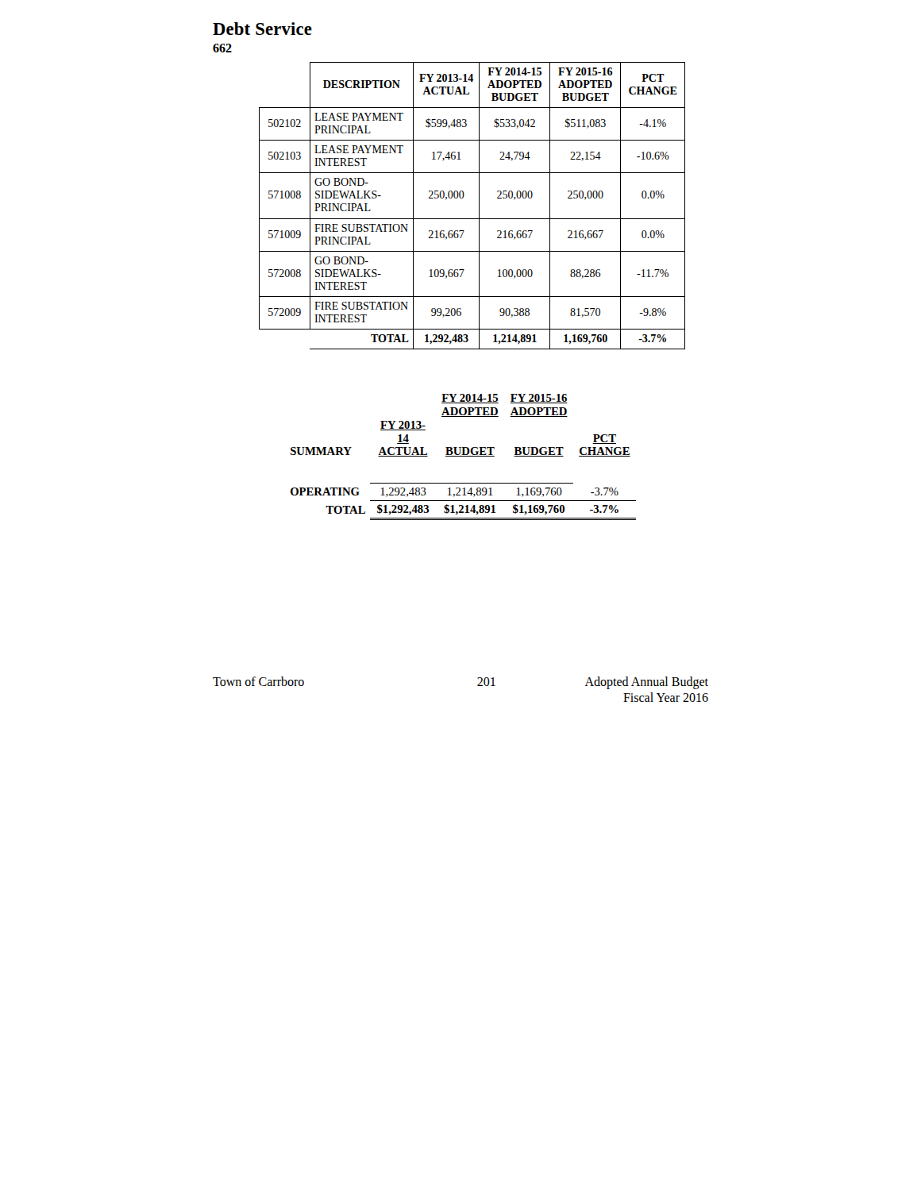Debt Service
662
| | DESCRIPTION | FY 2013-14 ACTUAL | FY 2014-15 ADOPTED BUDGET | FY 2015-16 ADOPTED BUDGET | PCT CHANGE |
| --- | --- | --- | --- | --- | --- |
| 502102 | LEASE PAYMENT PRINCIPAL | $599,483 | $533,042 | $511,083 | -4.1% |
| 502103 | LEASE PAYMENT INTEREST | 17,461 | 24,794 | 22,154 | -10.6% |
| 571008 | GO BOND- SIDEWALKS- PRINCIPAL | 250,000 | 250,000 | 250,000 | 0.0% |
| 571009 | FIRE SUBSTATION PRINCIPAL | 216,667 | 216,667 | 216,667 | 0.0% |
| 572008 | GO BOND- SIDEWALKS- INTEREST | 109,667 | 100,000 | 88,286 | -11.7% |
| 572009 | FIRE SUBSTATION INTEREST | 99,206 | 90,388 | 81,570 | -9.8% |
| | TOTAL | 1,292,483 | 1,214,891 | 1,169,760 | -3.7% |
| | | FY 2014-15 ADOPTED | FY 2015-16 ADOPTED | |
| --- | --- | --- | --- | --- |
| SUMMARY | FY 2013-14 ACTUAL | BUDGET | BUDGET | PCT CHANGE |
| OPERATING | 1,292,483 | 1,214,891 | 1,169,760 | -3.7% |
| TOTAL | $1,292,483 | $1,214,891 | $1,169,760 | -3.7% |
Town of Carrboro
201
Adopted Annual Budget
Fiscal Year 2016